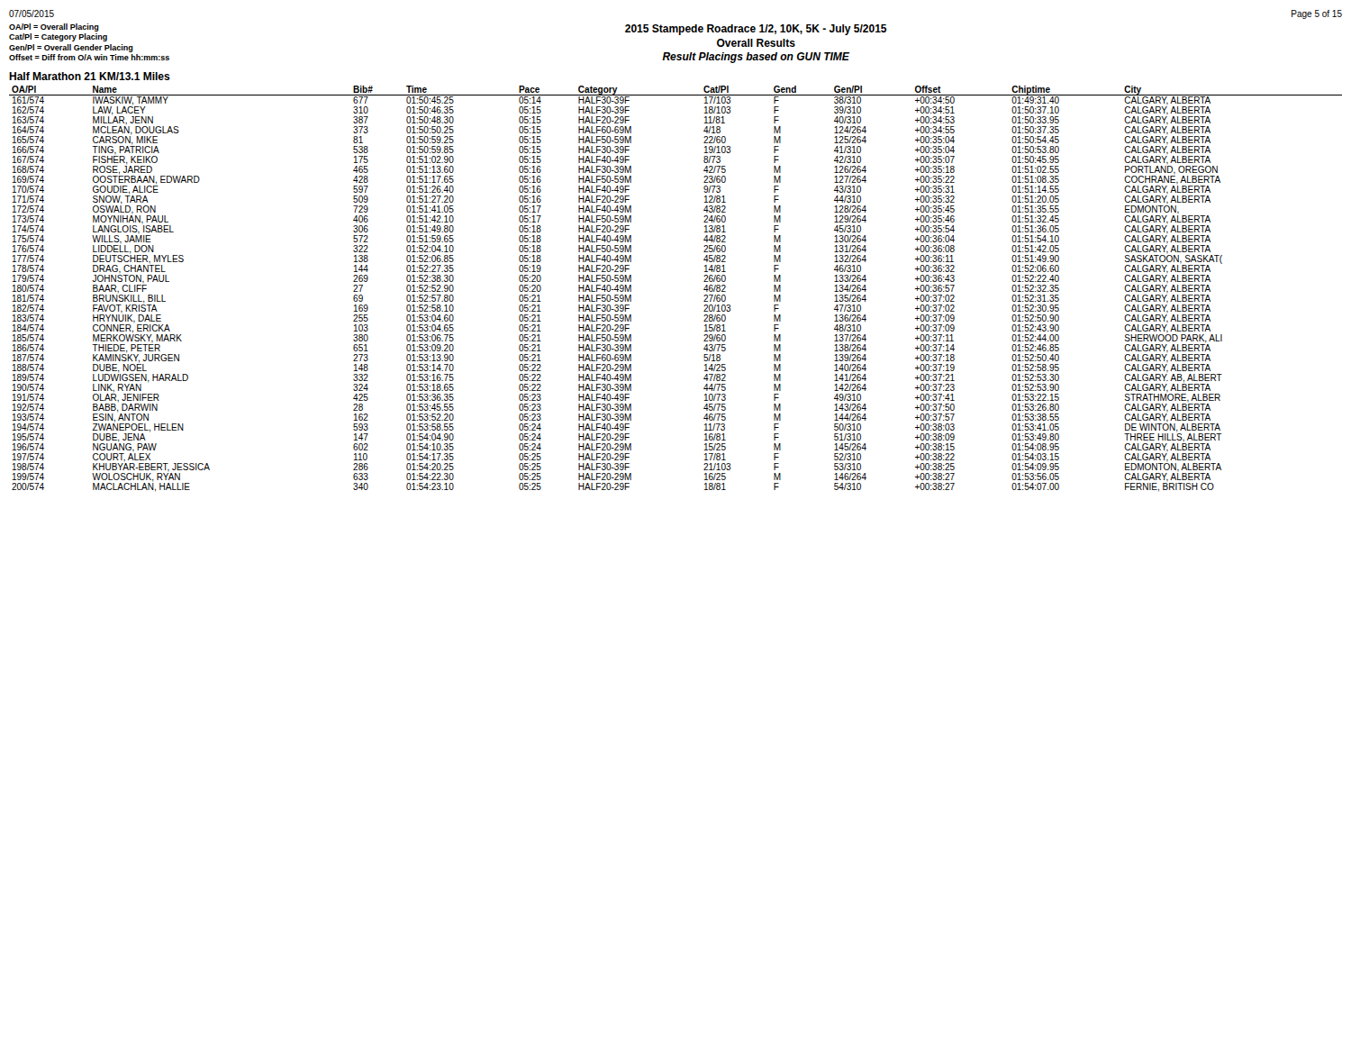07/05/2015
Page 5 of 15
OA/Pl = Overall Placing
Cat/Pl = Category Placing
Gen/Pl = Overall Gender Placing
Offset = Diff from O/A win Time hh:mm:ss
2015 Stampede Roadrace 1/2, 10K, 5K - July 5/2015
Overall Results
Result Placings based on GUN TIME
Half Marathon 21 KM/13.1 Miles
| OA/Pl | Name | Bib# | Time | Pace | Category | Cat/Pl | Gend | Gen/Pl | Offset | Chiptime | City |
| --- | --- | --- | --- | --- | --- | --- | --- | --- | --- | --- | --- |
| 161/574 | IWASKIW, TAMMY | 677 | 01:50:45.25 | 05:14 | HALF30-39F | 17/103 | F | 38/310 | +00:34:50 | 01:49:31.40 | CALGARY, ALBERTA |
| 162/574 | LAW, LACEY | 310 | 01:50:46.35 | 05:15 | HALF30-39F | 18/103 | F | 39/310 | +00:34:51 | 01:50:37.10 | CALGARY, ALBERTA |
| 163/574 | MILLAR, JENN | 387 | 01:50:48.30 | 05:15 | HALF20-29F | 11/81 | F | 40/310 | +00:34:53 | 01:50:33.95 | CALGARY, ALBERTA |
| 164/574 | MCLEAN, DOUGLAS | 373 | 01:50:50.25 | 05:15 | HALF60-69M | 4/18 | M | 124/264 | +00:34:55 | 01:50:37.35 | CALGARY, ALBERTA |
| 165/574 | CARSON, MIKE | 81 | 01:50:59.25 | 05:15 | HALF50-59M | 22/60 | M | 125/264 | +00:35:04 | 01:50:54.45 | CALGARY, ALBERTA |
| 166/574 | TING, PATRICIA | 538 | 01:50:59.85 | 05:15 | HALF30-39F | 19/103 | F | 41/310 | +00:35:04 | 01:50:53.80 | CALGARY, ALBERTA |
| 167/574 | FISHER, KEIKO | 175 | 01:51:02.90 | 05:15 | HALF40-49F | 8/73 | F | 42/310 | +00:35:07 | 01:50:45.95 | CALGARY, ALBERTA |
| 168/574 | ROSE, JARED | 465 | 01:51:13.60 | 05:16 | HALF30-39M | 42/75 | M | 126/264 | +00:35:18 | 01:51:02.55 | PORTLAND, OREGON |
| 169/574 | OOSTERBAAN, EDWARD | 428 | 01:51:17.65 | 05:16 | HALF50-59M | 23/60 | M | 127/264 | +00:35:22 | 01:51:08.35 | COCHRANE, ALBERTA |
| 170/574 | GOUDIE, ALICE | 597 | 01:51:26.40 | 05:16 | HALF40-49F | 9/73 | F | 43/310 | +00:35:31 | 01:51:14.55 | CALGARY, ALBERTA |
| 171/574 | SNOW, TARA | 509 | 01:51:27.20 | 05:16 | HALF20-29F | 12/81 | F | 44/310 | +00:35:32 | 01:51:20.05 | CALGARY, ALBERTA |
| 172/574 | OSWALD, RON | 729 | 01:51:41.05 | 05:17 | HALF40-49M | 43/82 | M | 128/264 | +00:35:45 | 01:51:35.55 | EDMONTON, |
| 173/574 | MOYNIHAN, PAUL | 406 | 01:51:42.10 | 05:17 | HALF50-59M | 24/60 | M | 129/264 | +00:35:46 | 01:51:32.45 | CALGARY, ALBERTA |
| 174/574 | LANGLOIS, ISABEL | 306 | 01:51:49.80 | 05:18 | HALF20-29F | 13/81 | F | 45/310 | +00:35:54 | 01:51:36.05 | CALGARY, ALBERTA |
| 175/574 | WILLS, JAMIE | 572 | 01:51:59.65 | 05:18 | HALF40-49M | 44/82 | M | 130/264 | +00:36:04 | 01:51:54.10 | CALGARY, ALBERTA |
| 176/574 | LIDDELL, DON | 322 | 01:52:04.10 | 05:18 | HALF50-59M | 25/60 | M | 131/264 | +00:36:08 | 01:51:42.05 | CALGARY, ALBERTA |
| 177/574 | DEUTSCHER, MYLES | 138 | 01:52:06.85 | 05:18 | HALF40-49M | 45/82 | M | 132/264 | +00:36:11 | 01:51:49.90 | SASKATOON, SASKAT( |
| 178/574 | DRAG, CHANTEL | 144 | 01:52:27.35 | 05:19 | HALF20-29F | 14/81 | F | 46/310 | +00:36:32 | 01:52:06.60 | CALGARY, ALBERTA |
| 179/574 | JOHNSTON, PAUL | 269 | 01:52:38.30 | 05:20 | HALF50-59M | 26/60 | M | 133/264 | +00:36:43 | 01:52:22.40 | CALGARY, ALBERTA |
| 180/574 | BAAR, CLIFF | 27 | 01:52:52.90 | 05:20 | HALF40-49M | 46/82 | M | 134/264 | +00:36:57 | 01:52:32.35 | CALGARY, ALBERTA |
| 181/574 | BRUNSKILL, BILL | 69 | 01:52:57.80 | 05:21 | HALF50-59M | 27/60 | M | 135/264 | +00:37:02 | 01:52:31.35 | CALGARY, ALBERTA |
| 182/574 | FAVOT, KRISTA | 169 | 01:52:58.10 | 05:21 | HALF30-39F | 20/103 | F | 47/310 | +00:37:02 | 01:52:30.95 | CALGARY, ALBERTA |
| 183/574 | HRYNUIK, DALE | 255 | 01:53:04.60 | 05:21 | HALF50-59M | 28/60 | M | 136/264 | +00:37:09 | 01:52:50.90 | CALGARY, ALBERTA |
| 184/574 | CONNER, ERICKA | 103 | 01:53:04.65 | 05:21 | HALF20-29F | 15/81 | F | 48/310 | +00:37:09 | 01:52:43.90 | CALGARY, ALBERTA |
| 185/574 | MERKOWSKY, MARK | 380 | 01:53:06.75 | 05:21 | HALF50-59M | 29/60 | M | 137/264 | +00:37:11 | 01:52:44.00 | SHERWOOD PARK, ALI |
| 186/574 | THIEDE, PETER | 651 | 01:53:09.20 | 05:21 | HALF30-39M | 43/75 | M | 138/264 | +00:37:14 | 01:52:46.85 | CALGARY, ALBERTA |
| 187/574 | KAMINSKY, JURGEN | 273 | 01:53:13.90 | 05:21 | HALF60-69M | 5/18 | M | 139/264 | +00:37:18 | 01:52:50.40 | CALGARY, ALBERTA |
| 188/574 | DUBE, NOEL | 148 | 01:53:14.70 | 05:22 | HALF20-29M | 14/25 | M | 140/264 | +00:37:19 | 01:52:58.95 | CALGARY, ALBERTA |
| 189/574 | LUDWIGSEN, HARALD | 332 | 01:53:16.75 | 05:22 | HALF40-49M | 47/82 | M | 141/264 | +00:37:21 | 01:52:53.30 | CALGARY. AB, ALBERT |
| 190/574 | LINK, RYAN | 324 | 01:53:18.65 | 05:22 | HALF30-39M | 44/75 | M | 142/264 | +00:37:23 | 01:52:53.90 | CALGARY, ALBERTA |
| 191/574 | OLAR, JENIFER | 425 | 01:53:36.35 | 05:23 | HALF40-49F | 10/73 | F | 49/310 | +00:37:41 | 01:53:22.15 | STRATHMORE, ALBER |
| 192/574 | BABB, DARWIN | 28 | 01:53:45.55 | 05:23 | HALF30-39M | 45/75 | M | 143/264 | +00:37:50 | 01:53:26.80 | CALGARY, ALBERTA |
| 193/574 | ESIN, ANTON | 162 | 01:53:52.20 | 05:23 | HALF30-39M | 46/75 | M | 144/264 | +00:37:57 | 01:53:38.55 | CALGARY, ALBERTA |
| 194/574 | ZWANEPOEL, HELEN | 593 | 01:53:58.55 | 05:24 | HALF40-49F | 11/73 | F | 50/310 | +00:38:03 | 01:53:41.05 | DE WINTON, ALBERTA |
| 195/574 | DUBE, JENA | 147 | 01:54:04.90 | 05:24 | HALF20-29F | 16/81 | F | 51/310 | +00:38:09 | 01:53:49.80 | THREE HILLS, ALBERT |
| 196/574 | NGUANG, PAW | 602 | 01:54:10.35 | 05:24 | HALF20-29M | 15/25 | M | 145/264 | +00:38:15 | 01:54:08.95 | CALGARY, ALBERTA |
| 197/574 | COURT, ALEX | 110 | 01:54:17.35 | 05:25 | HALF20-29F | 17/81 | F | 52/310 | +00:38:22 | 01:54:03.15 | CALGARY, ALBERTA |
| 198/574 | KHUBYAR-EBERT, JESSICA | 286 | 01:54:20.25 | 05:25 | HALF30-39F | 21/103 | F | 53/310 | +00:38:25 | 01:54:09.95 | EDMONTON, ALBERTA |
| 199/574 | WOLOSCHUK, RYAN | 633 | 01:54:22.30 | 05:25 | HALF20-29M | 16/25 | M | 146/264 | +00:38:27 | 01:53:56.05 | CALGARY, ALBERTA |
| 200/574 | MACLACHLAN, HALLIE | 340 | 01:54:23.10 | 05:25 | HALF20-29F | 18/81 | F | 54/310 | +00:38:27 | 01:54:07.00 | FERNIE, BRITISH CO |